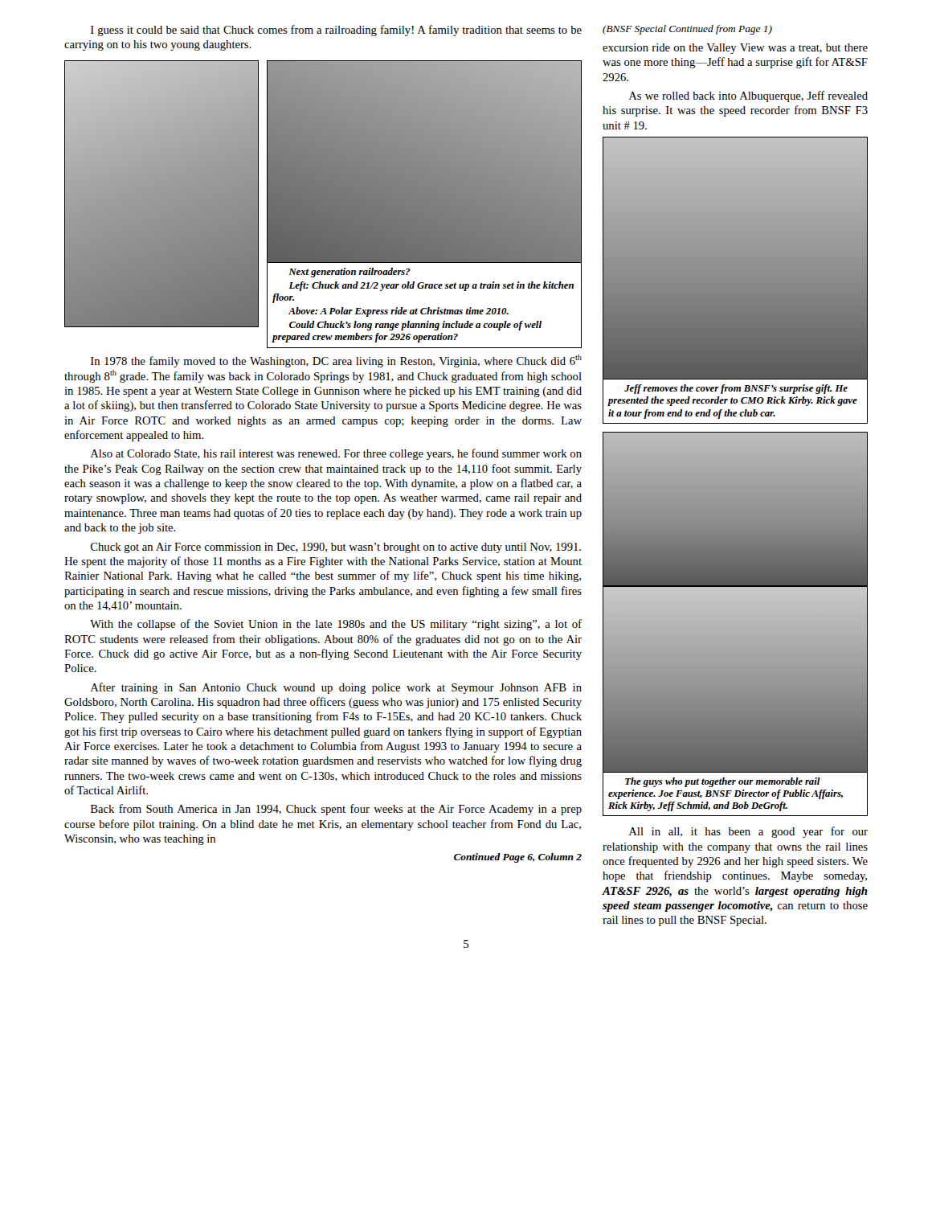I guess it could be said that Chuck comes from a railroading family! A family tradition that seems to be carrying on to his two young daughters.
Next generation railroaders?
Left: Chuck and 21/2 year old Grace set up a train set in the kitchen floor.
Above: A Polar Express ride at Christmas time 2010.
Could Chuck’s long range planning include a couple of well prepared crew members for 2926 operation?
In 1978 the family moved to the Washington, DC area living in Reston, Virginia, where Chuck did 6th through 8th grade. The family was back in Colorado Springs by 1981, and Chuck graduated from high school in 1985. He spent a year at Western State College in Gunnison where he picked up his EMT training (and did a lot of skiing), but then transferred to Colorado State University to pursue a Sports Medicine degree. He was in Air Force ROTC and worked nights as an armed campus cop; keeping order in the dorms. Law enforcement appealed to him.
Also at Colorado State, his rail interest was renewed. For three college years, he found summer work on the Pike’s Peak Cog Railway on the section crew that maintained track up to the 14,110 foot summit. Early each season it was a challenge to keep the snow cleared to the top. With dynamite, a plow on a flatbed car, a rotary snowplow, and shovels they kept the route to the top open. As weather warmed, came rail repair and maintenance. Three man teams had quotas of 20 ties to replace each day (by hand). They rode a work train up and back to the job site.
Chuck got an Air Force commission in Dec, 1990, but wasn’t brought on to active duty until Nov, 1991. He spent the majority of those 11 months as a Fire Fighter with the National Parks Service, station at Mount Rainier National Park. Having what he called “the best summer of my life”, Chuck spent his time hiking, participating in search and rescue missions, driving the Parks ambulance, and even fighting a few small fires on the 14,410’ mountain.
With the collapse of the Soviet Union in the late 1980s and the US military “right sizing”, a lot of ROTC students were released from their obligations. About 80% of the graduates did not go on to the Air Force. Chuck did go active Air Force, but as a non-flying Second Lieutenant with the Air Force Security Police.
After training in San Antonio Chuck wound up doing police work at Seymour Johnson AFB in Goldsboro, North Carolina. His squadron had three officers (guess who was junior) and 175 enlisted Security Police. They pulled security on a base transitioning from F4s to F-15Es, and had 20 KC-10 tankers. Chuck got his first trip overseas to Cairo where his detachment pulled guard on tankers flying in support of Egyptian Air Force exercises. Later he took a detachment to Columbia from August 1993 to January 1994 to secure a radar site manned by waves of two-week rotation guardsmen and reservists who watched for low flying drug runners. The two-week crews came and went on C-130s, which introduced Chuck to the roles and missions of Tactical Airlift.
Back from South America in Jan 1994, Chuck spent four weeks at the Air Force Academy in a prep course before pilot training. On a blind date he met Kris, an elementary school teacher from Fond du Lac, Wisconsin, who was teaching in
Continued Page 6, Column 2
(BNSF Special Continued from Page 1)
excursion ride on the Valley View was a treat, but there was one more thing—Jeff had a surprise gift for AT&SF 2926.
As we rolled back into Albuquerque, Jeff revealed his surprise. It was the speed recorder from BNSF F3 unit # 19.
Jeff removes the cover from BNSF’s surprise gift. He presented the speed recorder to CMO Rick Kirby. Rick gave it a tour from end to end of the club car.
The guys who put together our memorable rail experience. Joe Faust, BNSF Director of Public Affairs, Rick Kirby, Jeff Schmid, and Bob DeGroft.
All in all, it has been a good year for our relationship with the company that owns the rail lines once frequented by 2926 and her high speed sisters. We hope that friendship continues. Maybe someday, AT&SF 2926, as the world’s largest operating high speed steam passenger locomotive, can return to those rail lines to pull the BNSF Special.
5